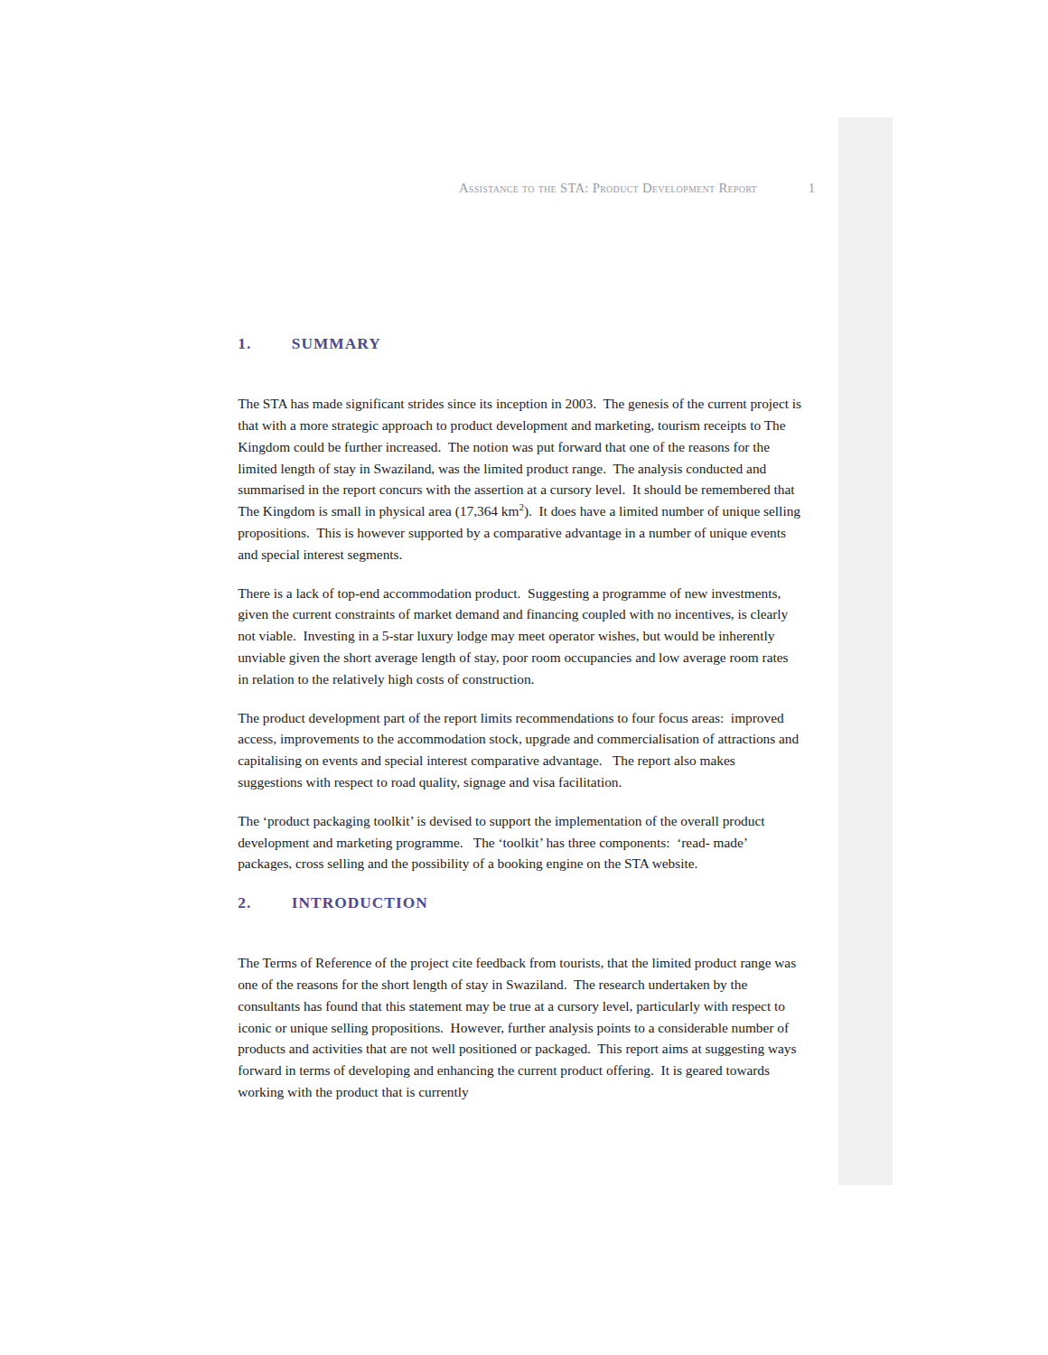Assistance to the STA: Product Development Report 1
1. SUMMARY
The STA has made significant strides since its inception in 2003. The genesis of the current project is that with a more strategic approach to product development and marketing, tourism receipts to The Kingdom could be further increased. The notion was put forward that one of the reasons for the limited length of stay in Swaziland, was the limited product range. The analysis conducted and summarised in the report concurs with the assertion at a cursory level. It should be remembered that The Kingdom is small in physical area (17,364 km2). It does have a limited number of unique selling propositions. This is however supported by a comparative advantage in a number of unique events and special interest segments.
There is a lack of top-end accommodation product. Suggesting a programme of new investments, given the current constraints of market demand and financing coupled with no incentives, is clearly not viable. Investing in a 5-star luxury lodge may meet operator wishes, but would be inherently unviable given the short average length of stay, poor room occupancies and low average room rates in relation to the relatively high costs of construction.
The product development part of the report limits recommendations to four focus areas: improved access, improvements to the accommodation stock, upgrade and commercialisation of attractions and capitalising on events and special interest comparative advantage. The report also makes suggestions with respect to road quality, signage and visa facilitation.
The ‘product packaging toolkit’ is devised to support the implementation of the overall product development and marketing programme. The ‘toolkit’ has three components: ‘read- made’ packages, cross selling and the possibility of a booking engine on the STA website.
2. INTRODUCTION
The Terms of Reference of the project cite feedback from tourists, that the limited product range was one of the reasons for the short length of stay in Swaziland. The research undertaken by the consultants has found that this statement may be true at a cursory level, particularly with respect to iconic or unique selling propositions. However, further analysis points to a considerable number of products and activities that are not well positioned or packaged. This report aims at suggesting ways forward in terms of developing and enhancing the current product offering. It is geared towards working with the product that is currently